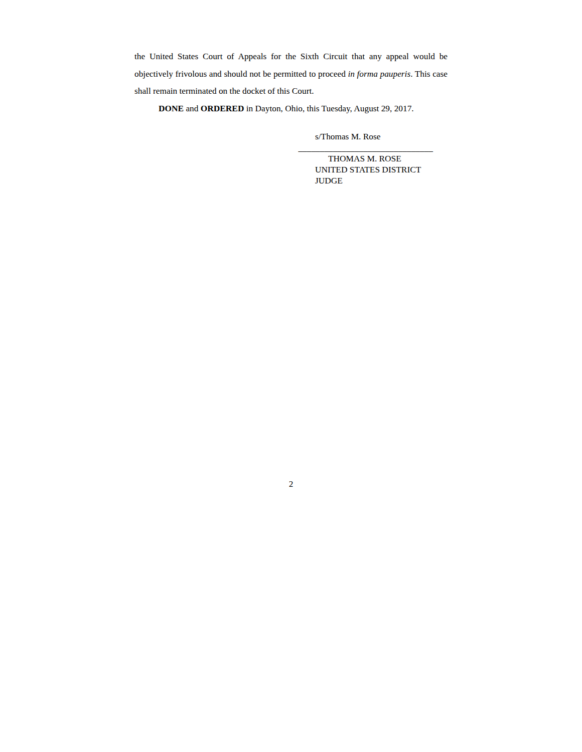the United States Court of Appeals for the Sixth Circuit that any appeal would be objectively frivolous and should not be permitted to proceed in forma pauperis. This case shall remain terminated on the docket of this Court.
DONE and ORDERED in Dayton, Ohio, this Tuesday, August 29, 2017.
s/Thomas M. Rose
_______________________________
THOMAS M. ROSE
UNITED STATES DISTRICT JUDGE
2